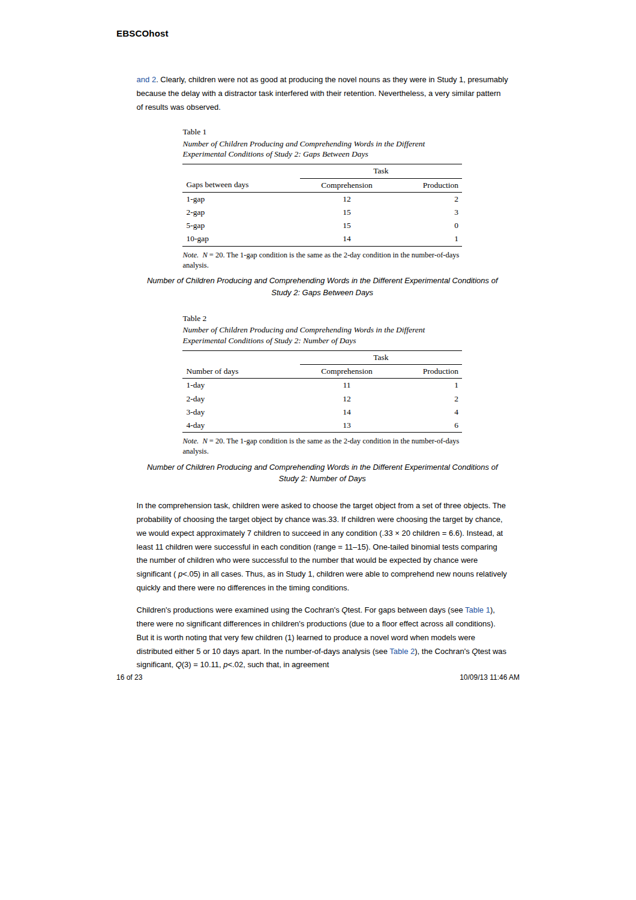EBSCOhost
and 2. Clearly, children were not as good at producing the novel nouns as they were in Study 1, presumably because the delay with a distractor task interfered with their retention. Nevertheless, a very similar pattern of results was observed.
Table 1
Number of Children Producing and Comprehending Words in the Different Experimental Conditions of Study 2: Gaps Between Days
| | Task |
| Gaps between days | Comprehension | Production |
| 1-gap | 12 | 2 |
| 2-gap | 15 | 3 |
| 5-gap | 15 | 0 |
| 10-gap | 14 | 1 |
Note. N = 20. The 1-gap condition is the same as the 2-day condition in the number-of-days analysis.
Number of Children Producing and Comprehending Words in the Different Experimental Conditions of Study 2: Gaps Between Days
Table 2
Number of Children Producing and Comprehending Words in the Different Experimental Conditions of Study 2: Number of Days
| | Task |
| Number of days | Comprehension | Production |
| 1-day | 11 | 1 |
| 2-day | 12 | 2 |
| 3-day | 14 | 4 |
| 4-day | 13 | 6 |
Note. N = 20. The 1-gap condition is the same as the 2-day condition in the number-of-days analysis.
Number of Children Producing and Comprehending Words in the Different Experimental Conditions of Study 2: Number of Days
In the comprehension task, children were asked to choose the target object from a set of three objects. The probability of choosing the target object by chance was.33. If children were choosing the target by chance, we would expect approximately 7 children to succeed in any condition (.33 × 20 children = 6.6). Instead, at least 11 children were successful in each condition (range = 11–15). One-tailed binomial tests comparing the number of children who were successful to the number that would be expected by chance were significant ( p<.05) in all cases. Thus, as in Study 1, children were able to comprehend new nouns relatively quickly and there were no differences in the timing conditions.
Children's productions were examined using the Cochran's Qtest. For gaps between days (see Table 1), there were no significant differences in children's productions (due to a floor effect across all conditions). But it is worth noting that very few children (1) learned to produce a novel word when models were distributed either 5 or 10 days apart. In the number-of-days analysis (see Table 2), the Cochran's Qtest was significant, Q(3) = 10.11, p<.02, such that, in agreement
16 of 23 10/09/13 11:46 AM